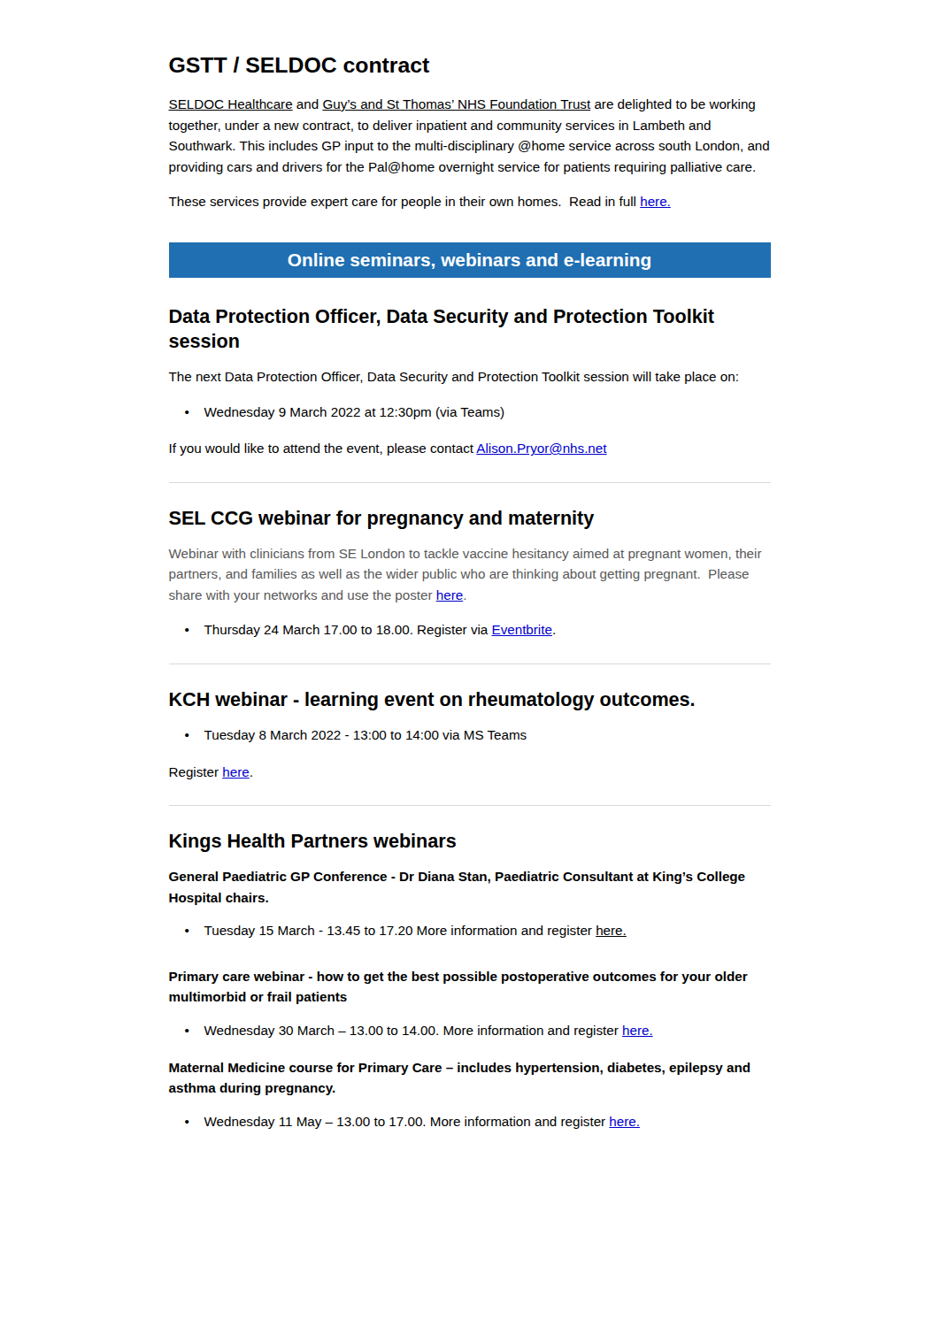GSTT / SELDOC contract
SELDOC Healthcare and Guy’s and St Thomas’ NHS Foundation Trust are delighted to be working together, under a new contract, to deliver inpatient and community services in Lambeth and Southwark. This includes GP input to the multi-disciplinary @home service across south London, and providing cars and drivers for the Pal@home overnight service for patients requiring palliative care.
These services provide expert care for people in their own homes. Read in full here.
Online seminars, webinars and e-learning
Data Protection Officer, Data Security and Protection Toolkit session
The next Data Protection Officer, Data Security and Protection Toolkit session will take place on:
Wednesday 9 March 2022 at 12:30pm (via Teams)
If you would like to attend the event, please contact Alison.Pryor@nhs.net
SEL CCG webinar for pregnancy and maternity
Webinar with clinicians from SE London to tackle vaccine hesitancy aimed at pregnant women, their partners, and families as well as the wider public who are thinking about getting pregnant. Please share with your networks and use the poster here.
Thursday 24 March 17.00 to 18.00. Register via Eventbrite.
KCH webinar - learning event on rheumatology outcomes.
Tuesday 8 March 2022 - 13:00 to 14:00 via MS Teams
Register here.
Kings Health Partners webinars
General Paediatric GP Conference - Dr Diana Stan, Paediatric Consultant at King’s College Hospital chairs.
Tuesday 15 March - 13.45 to 17.20 More information and register here.
Primary care webinar - how to get the best possible postoperative outcomes for your older multimorbid or frail patients
Wednesday 30 March – 13.00 to 14.00. More information and register here.
Maternal Medicine course for Primary Care – includes hypertension, diabetes, epilepsy and asthma during pregnancy.
Wednesday 11 May – 13.00 to 17.00. More information and register here.